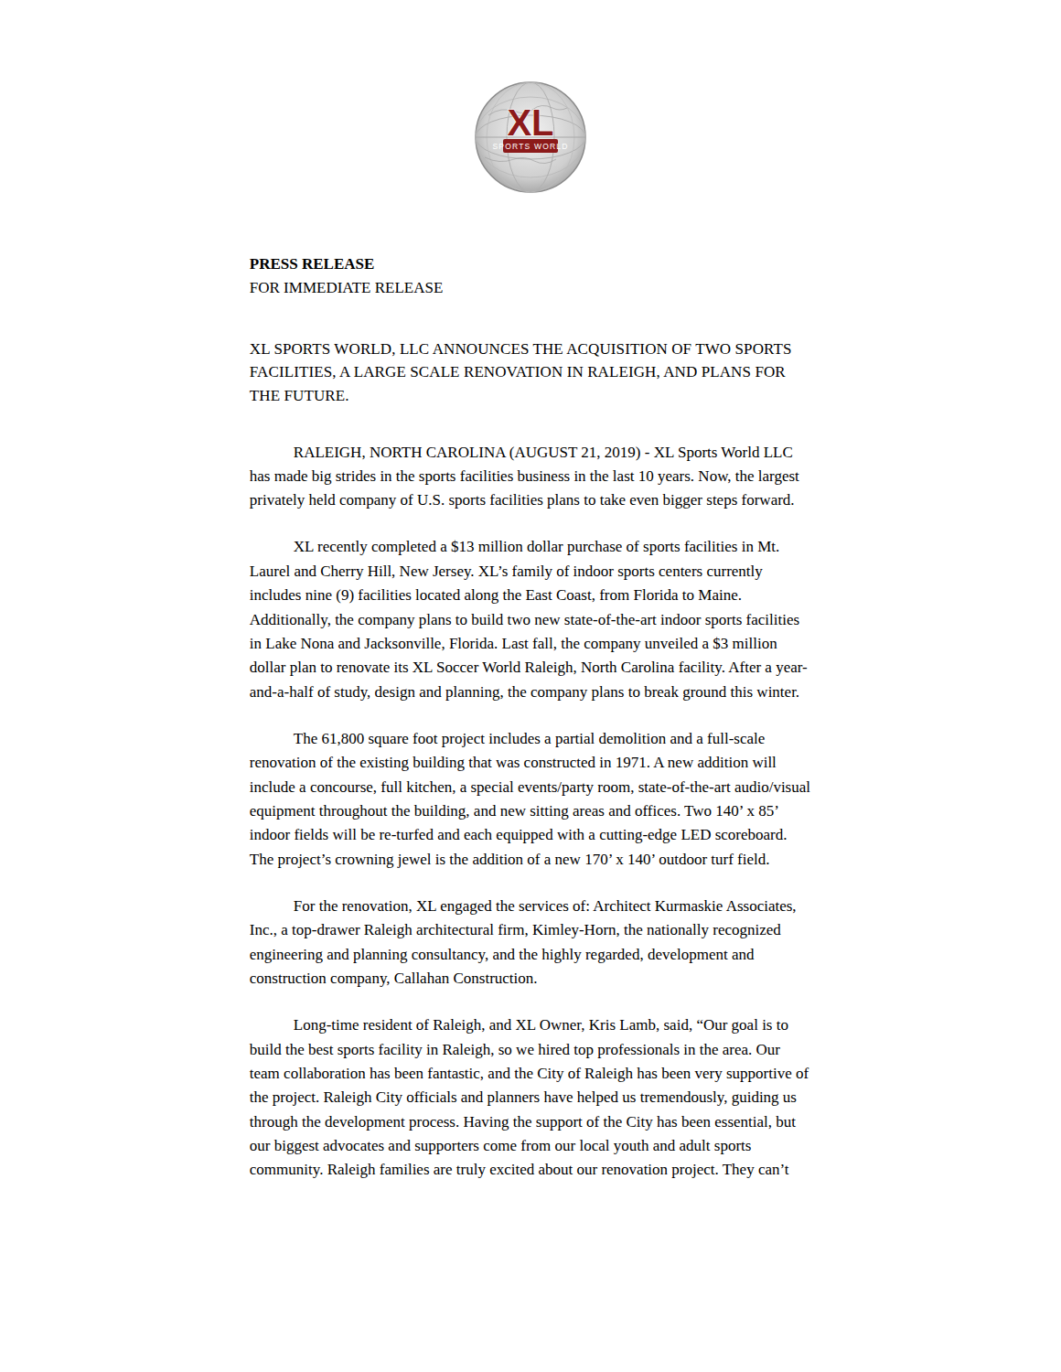XL SPORTS WORLD
PRESS RELEASE FOR IMMEDIATE RELEASE
XL Sports World, LLC announces the acquisition of two sports facilities, a large scale renovation in Raleigh, and plans for the future.
RALEIGH, NORTH CAROLINA (AUGUST 21, 2019) - XL Sports World LLC has made big strides in the sports facilities business in the last 10 years. Now, the largest privately held company of U.S. sports facilities plans to take even bigger steps forward.
XL recently completed a $13 million dollar purchase of sports facilities in Mt. Laurel and Cherry Hill, New Jersey. XL’s family of indoor sports centers currently includes nine (9) facilities located along the East Coast, from Florida to Maine. Additionally, the company plans to build two new state-of-the-art indoor sports facilities in Lake Nona and Jacksonville, Florida. Last fall, the company unveiled a $3 million dollar plan to renovate its XL Soccer World Raleigh, North Carolina facility. After a year-and-a-half of study, design and planning, the company plans to break ground this winter.
The 61,800 square foot project includes a partial demolition and a full-scale renovation of the existing building that was constructed in 1971. A new addition will include a concourse, full kitchen, a special events/party room, state-of-the-art audio/visual equipment throughout the building, and new sitting areas and offices. Two 140’ x 85’ indoor fields will be re-turfed and each equipped with a cutting-edge LED scoreboard. The project’s crowning jewel is the addition of a new 170’ x 140’ outdoor turf field.
For the renovation, XL engaged the services of: Architect Kurmaskie Associates, Inc., a top-drawer Raleigh architectural firm, Kimley-Horn, the nationally recognized engineering and planning consultancy, and the highly regarded, development and construction company, Callahan Construction.
Long-time resident of Raleigh, and XL Owner, Kris Lamb, said, “Our goal is to build the best sports facility in Raleigh, so we hired top professionals in the area. Our team collaboration has been fantastic, and the City of Raleigh has been very supportive of the project. Raleigh City officials and planners have helped us tremendously, guiding us through the development process. Having the support of the City has been essential, but our biggest advocates and supporters come from our local youth and adult sports community. Raleigh families are truly excited about our renovation project. They can’t